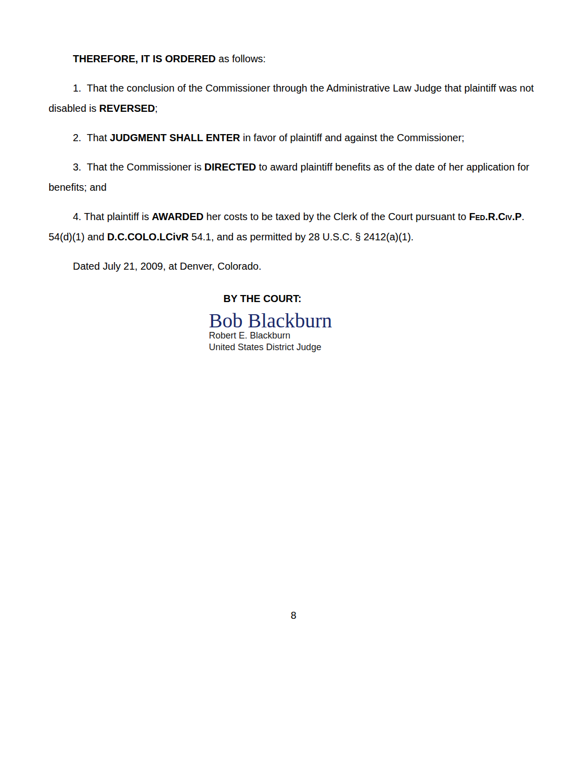THEREFORE, IT IS ORDERED as follows:
1. That the conclusion of the Commissioner through the Administrative Law Judge that plaintiff was not disabled is REVERSED;
2. That JUDGMENT SHALL ENTER in favor of plaintiff and against the Commissioner;
3. That the Commissioner is DIRECTED to award plaintiff benefits as of the date of her application for benefits; and
4. That plaintiff is AWARDED her costs to be taxed by the Clerk of the Court pursuant to Fed.R.Civ.P. 54(d)(1) and D.C.COLO.LCivR 54.1, and as permitted by 28 U.S.C. § 2412(a)(1).
Dated July 21, 2009, at Denver, Colorado.
BY THE COURT:
Bob Blackburn
Robert E. Blackburn
United States District Judge
8